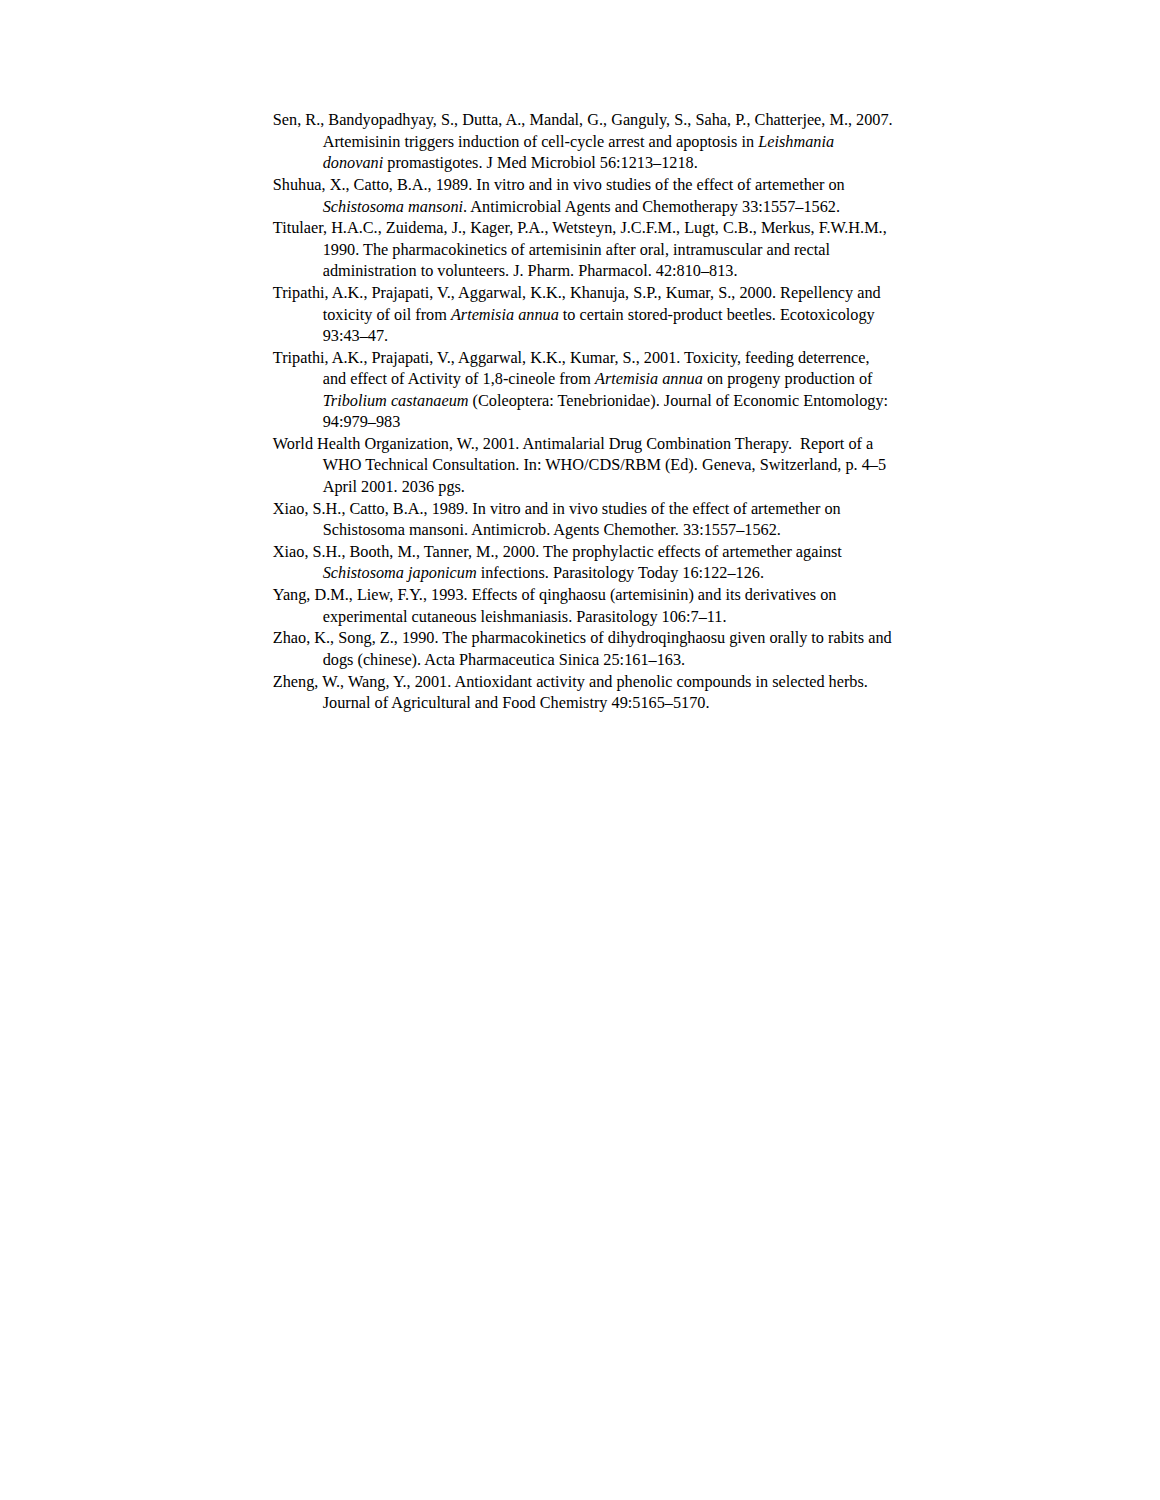Sen, R., Bandyopadhyay, S., Dutta, A., Mandal, G., Ganguly, S., Saha, P., Chatterjee, M., 2007. Artemisinin triggers induction of cell-cycle arrest and apoptosis in Leishmania donovani promastigotes. J Med Microbiol 56:1213–1218.
Shuhua, X., Catto, B.A., 1989. In vitro and in vivo studies of the effect of artemether on Schistosoma mansoni. Antimicrobial Agents and Chemotherapy 33:1557–1562.
Titulaer, H.A.C., Zuidema, J., Kager, P.A., Wetsteyn, J.C.F.M., Lugt, C.B., Merkus, F.W.H.M., 1990. The pharmacokinetics of artemisinin after oral, intramuscular and rectal administration to volunteers. J. Pharm. Pharmacol. 42:810–813.
Tripathi, A.K., Prajapati, V., Aggarwal, K.K., Khanuja, S.P., Kumar, S., 2000. Repellency and toxicity of oil from Artemisia annua to certain stored-product beetles. Ecotoxicology 93:43–47.
Tripathi, A.K., Prajapati, V., Aggarwal, K.K., Kumar, S., 2001. Toxicity, feeding deterrence, and effect of Activity of 1,8-cineole from Artemisia annua on progeny production of Tribolium castanaeum (Coleoptera: Tenebrionidae). Journal of Economic Entomology: 94:979–983
World Health Organization, W., 2001. Antimalarial Drug Combination Therapy. Report of a WHO Technical Consultation. In: WHO/CDS/RBM (Ed). Geneva, Switzerland, p. 4–5 April 2001. 2036 pgs.
Xiao, S.H., Catto, B.A., 1989. In vitro and in vivo studies of the effect of artemether on Schistosoma mansoni. Antimicrob. Agents Chemother. 33:1557–1562.
Xiao, S.H., Booth, M., Tanner, M., 2000. The prophylactic effects of artemether against Schistosoma japonicum infections. Parasitology Today 16:122–126.
Yang, D.M., Liew, F.Y., 1993. Effects of qinghaosu (artemisinin) and its derivatives on experimental cutaneous leishmaniasis. Parasitology 106:7–11.
Zhao, K., Song, Z., 1990. The pharmacokinetics of dihydroqinghaosu given orally to rabits and dogs (chinese). Acta Pharmaceutica Sinica 25:161–163.
Zheng, W., Wang, Y., 2001. Antioxidant activity and phenolic compounds in selected herbs. Journal of Agricultural and Food Chemistry 49:5165–5170.